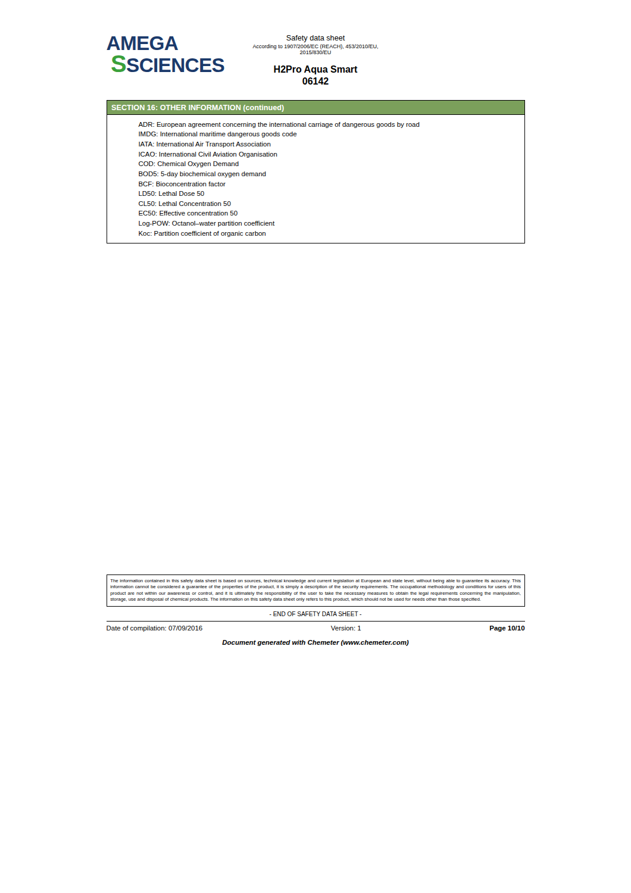AMEGA
SSCIENCES
Safety data sheet
According to 1907/2006/EC (REACH), 453/2010/EU, 2015/830/EU
H2Pro Aqua Smart
06142
SECTION 16: OTHER INFORMATION (continued)
ADR: European agreement concerning the international carriage of dangerous goods by road
IMDG: International maritime dangerous goods code
IATA: International Air Transport Association
ICAO: International Civil Aviation Organisation
COD: Chemical Oxygen Demand
BOD5: 5-day biochemical oxygen demand
BCF: Bioconcentration factor
LD50: Lethal Dose 50
CL50: Lethal Concentration 50
EC50: Effective concentration 50
Log-POW: Octanol–water partition coefficient
Koc: Partition coefficient of organic carbon
The information contained in this safety data sheet is based on sources, technical knowledge and current legislation at European and state level, without being able to guarantee its accuracy. This information cannot be considered a guarantee of the properties of the product, it is simply a description of the security requirements. The occupational methodology and conditions for users of this product are not within our awareness or control, and it is ultimately the responsibility of the user to take the necessary measures to obtain the legal requirements concerning the manipulation, storage, use and disposal of chemical products. The information on this safety data sheet only refers to this product, which should not be used for needs other than those specified.
- END OF SAFETY DATA SHEET -
Date of compilation: 07/09/2016
Version: 1
Page 10/10
Document generated with Chemeter (www.chemeter.com)